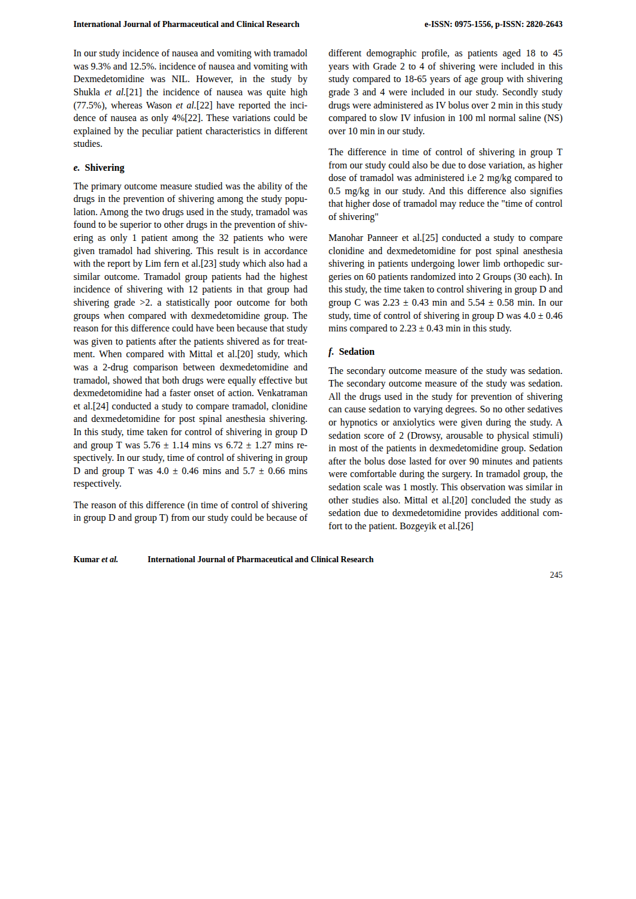International Journal of Pharmaceutical and Clinical Research
e-ISSN: 0975-1556, p-ISSN: 2820-2643
In our study incidence of nausea and vomiting with tramadol was 9.3% and 12.5%. incidence of nausea and vomiting with Dexmedetomidine was NIL. However, in the study by Shukla et al.[21] the incidence of nausea was quite high (77.5%), whereas Wason et al.[22] have reported the incidence of nausea as only 4%[22]. These variations could be explained by the peculiar patient characteristics in different studies.
e. Shivering
The primary outcome measure studied was the ability of the drugs in the prevention of shivering among the study population. Among the two drugs used in the study, tramadol was found to be superior to other drugs in the prevention of shivering as only 1 patient among the 32 patients who were given tramadol had shivering. This result is in accordance with the report by Lim fern et al.[23] study which also had a similar outcome. Tramadol group patients had the highest incidence of shivering with 12 patients in that group had shivering grade >2. a statistically poor outcome for both groups when compared with dexmedetomidine group. The reason for this difference could have been because that study was given to patients after the patients shivered as for treatment. When compared with Mittal et al.[20] study, which was a 2-drug comparison between dexmedetomidine and tramadol, showed that both drugs were equally effective but dexmedetomidine had a faster onset of action. Venkatraman et al.[24] conducted a study to compare tramadol, clonidine and dexmedetomidine for post spinal anesthesia shivering. In this study, time taken for control of shivering in group D and group T was 5.76 ± 1.14 mins vs 6.72 ± 1.27 mins respectively. In our study, time of control of shivering in group D and group T was 4.0 ± 0.46 mins and 5.7 ± 0.66 mins respectively.
The reason of this difference (in time of control of shivering in group D and group T) from our study could be because of different demographic profile, as patients aged 18 to 45 years with Grade 2 to 4 of shivering were included in this study compared to 18-65 years of age group with shivering grade 3 and 4 were included in our study. Secondly study drugs were administered as IV bolus over 2 min in this study compared to slow IV infusion in 100 ml normal saline (NS) over 10 min in our study.
The difference in time of control of shivering in group T from our study could also be due to dose variation, as higher dose of tramadol was administered i.e 2 mg/kg compared to 0.5 mg/kg in our study. And this difference also signifies that higher dose of tramadol may reduce the "time of control of shivering"
Manohar Panneer et al.[25] conducted a study to compare clonidine and dexmedetomidine for post spinal anesthesia shivering in patients undergoing lower limb orthopedic surgeries on 60 patients randomized into 2 Groups (30 each). In this study, the time taken to control shivering in group D and group C was 2.23 ± 0.43 min and 5.54 ± 0.58 min. In our study, time of control of shivering in group D was 4.0 ± 0.46 mins compared to 2.23 ± 0.43 min in this study.
f. Sedation
The secondary outcome measure of the study was sedation. The secondary outcome measure of the study was sedation. All the drugs used in the study for prevention of shivering can cause sedation to varying degrees. So no other sedatives or hypnotics or anxiolytics were given during the study. A sedation score of 2 (Drowsy, arousable to physical stimuli) in most of the patients in dexmedetomidine group. Sedation after the bolus dose lasted for over 90 minutes and patients were comfortable during the surgery. In tramadol group, the sedation scale was 1 mostly. This observation was similar in other studies also. Mittal et al.[20] concluded the study as sedation due to dexmedetomidine provides additional comfort to the patient. Bozgeyik et al.[26]
Kumar et al. International Journal of Pharmaceutical and Clinical Research
245